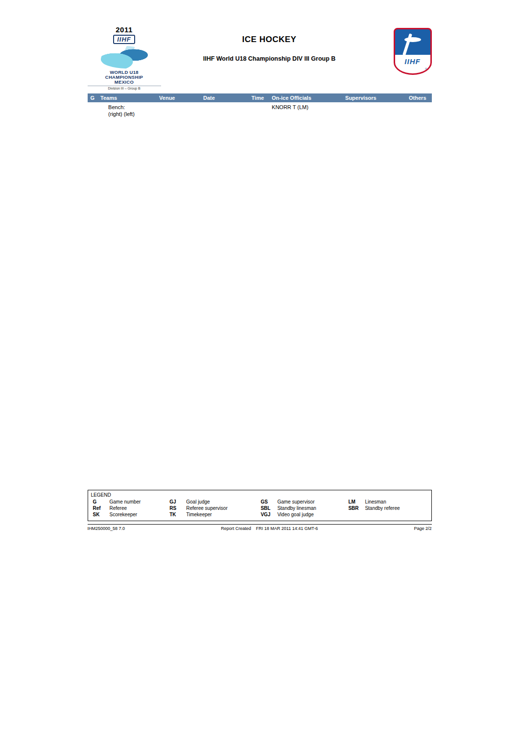2011
IIHF
WORLD U18
CHAMPIONSHIP MEXICO
Division III – Group B
ICE HOCKEY
IIHF World U18 Championship DIV III Group B
IIHF ®
| G | Teams | Venue | Date | Time | On-ice Officials | Supervisors | Others |
| --- | --- | --- | --- | --- | --- | --- | --- |
| | Bench: (right) (left) | | | | KNORR T (LM) | | |
LEGEND
| G | Game number | GJ | Goal judge | GS | Game supervisor | LM | Linesman |
| Ref | Referee | RS | Referee supervisor | SBL | Standby linesman | SBR | Standby referee |
| SK | Scorekeeper | TK | Timekeeper | VGJ | Video goal judge | | |
IHM250000_58 7.0
Report Created FRI 18 MAR 2011 14:41 GMT-6
Page 2/2